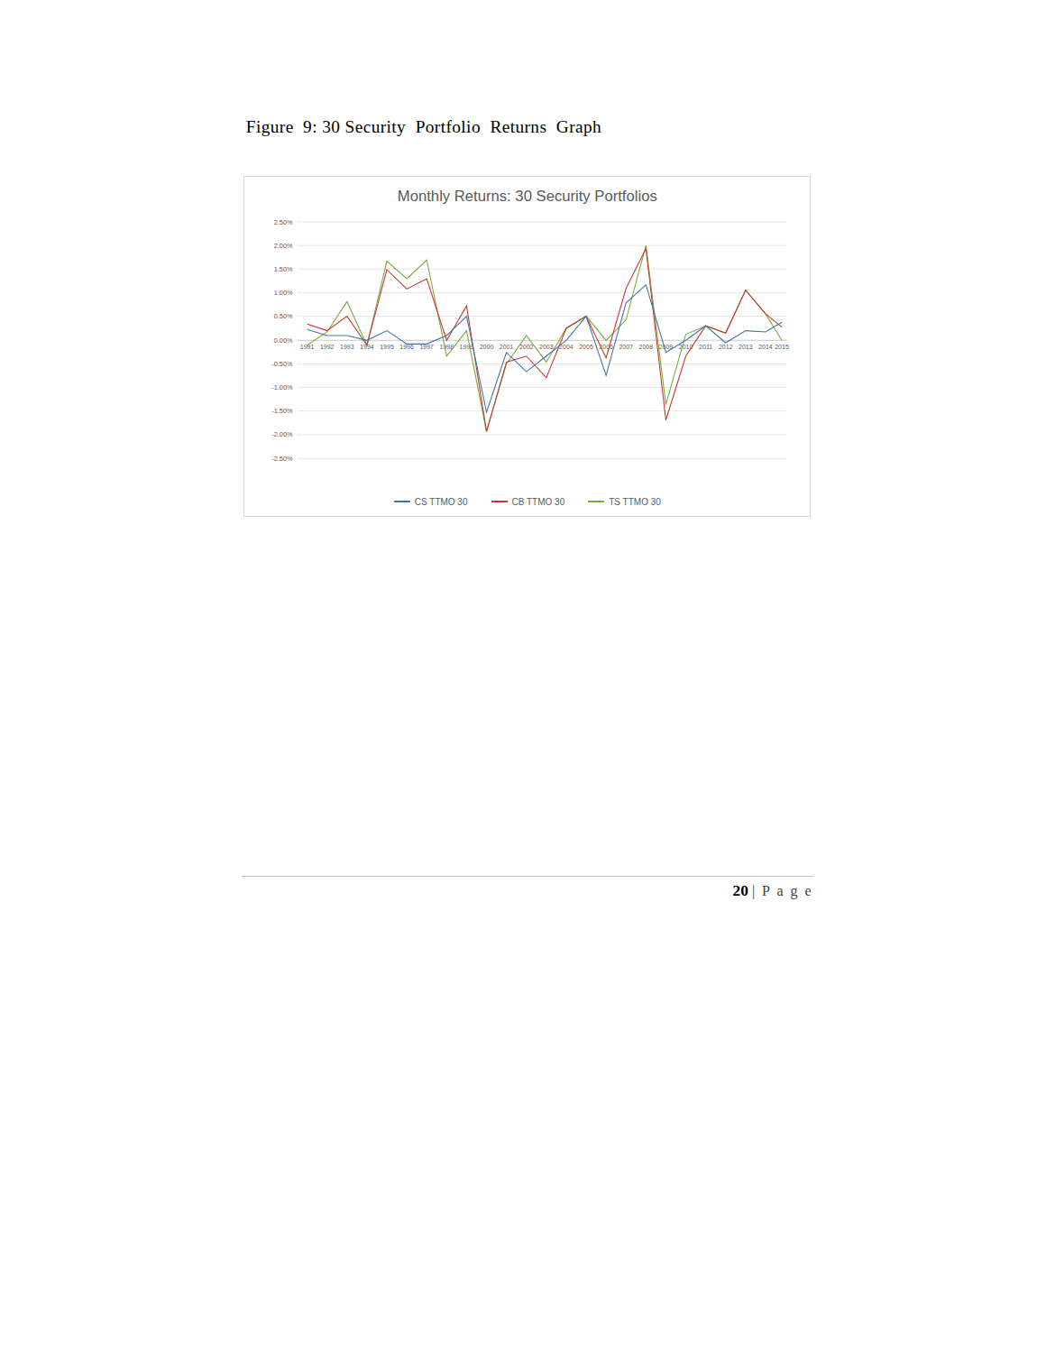Figure 9: 30 Security Portfolio Returns Graph
Monthly Returns: 30 Security Portfolios
2.50% 2.00% 1.50% 1.00% 0.50% 0.00% -0.50% -1.00% -1.50% -2.00% -2.50% 1991 1992 1993 1994 1995 1996 1997 1998 1999 2000 2001 2002 2003 2004 2005 2006 2007 2008 2009 2010 2011 2012 2013 2014 2015
CS TTMO 30 CB TTMO 30 TS TTMO 30
20 | P a g e